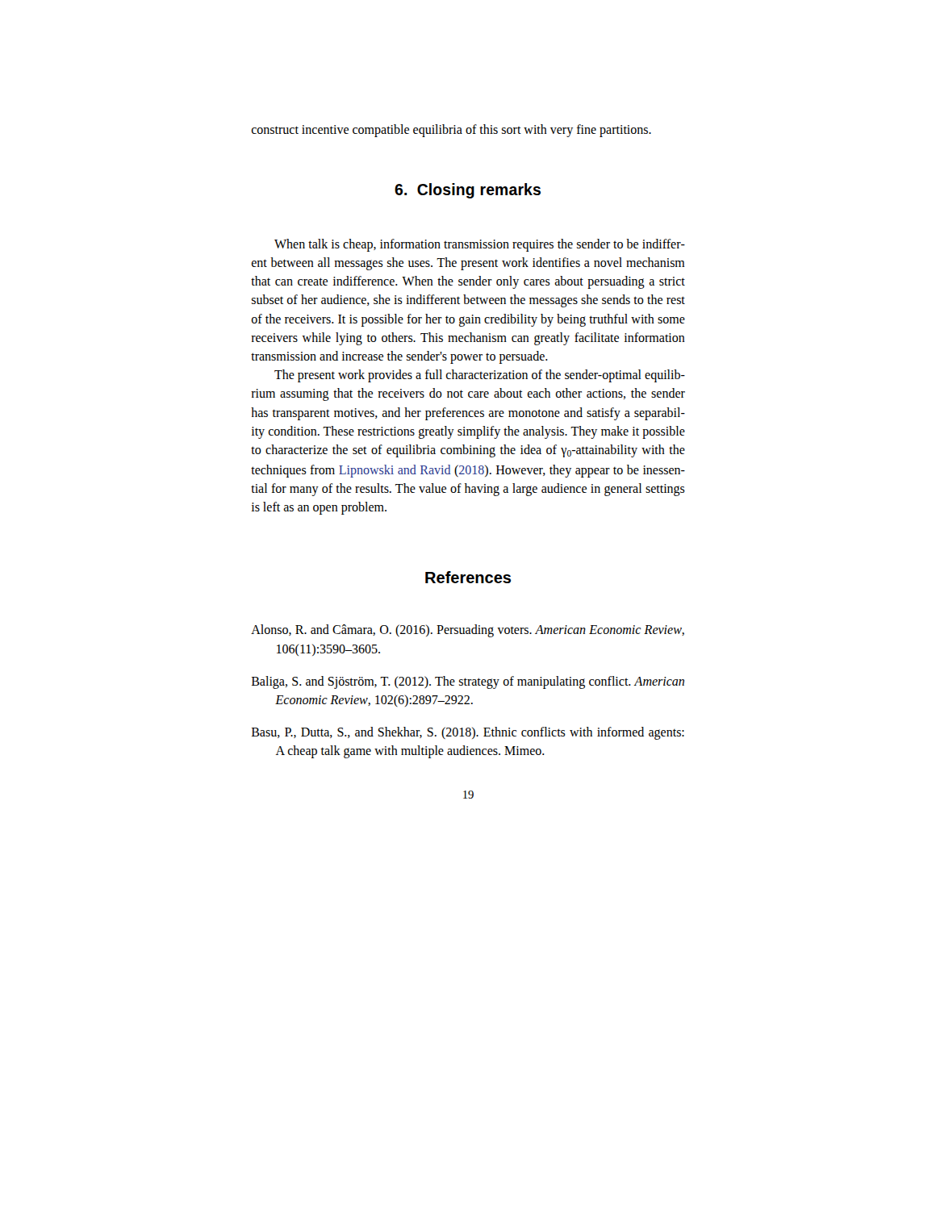construct incentive compatible equilibria of this sort with very fine partitions.
6. Closing remarks
When talk is cheap, information transmission requires the sender to be indifferent between all messages she uses. The present work identifies a novel mechanism that can create indifference. When the sender only cares about persuading a strict subset of her audience, she is indifferent between the messages she sends to the rest of the receivers. It is possible for her to gain credibility by being truthful with some receivers while lying to others. This mechanism can greatly facilitate information transmission and increase the sender's power to persuade.
The present work provides a full characterization of the sender-optimal equilibrium assuming that the receivers do not care about each other actions, the sender has transparent motives, and her preferences are monotone and satisfy a separability condition. These restrictions greatly simplify the analysis. They make it possible to characterize the set of equilibria combining the idea of γ0-attainability with the techniques from Lipnowski and Ravid (2018). However, they appear to be inessential for many of the results. The value of having a large audience in general settings is left as an open problem.
References
Alonso, R. and Câmara, O. (2016). Persuading voters. American Economic Review, 106(11):3590–3605.
Baliga, S. and Sjöström, T. (2012). The strategy of manipulating conflict. American Economic Review, 102(6):2897–2922.
Basu, P., Dutta, S., and Shekhar, S. (2018). Ethnic conflicts with informed agents: A cheap talk game with multiple audiences. Mimeo.
19